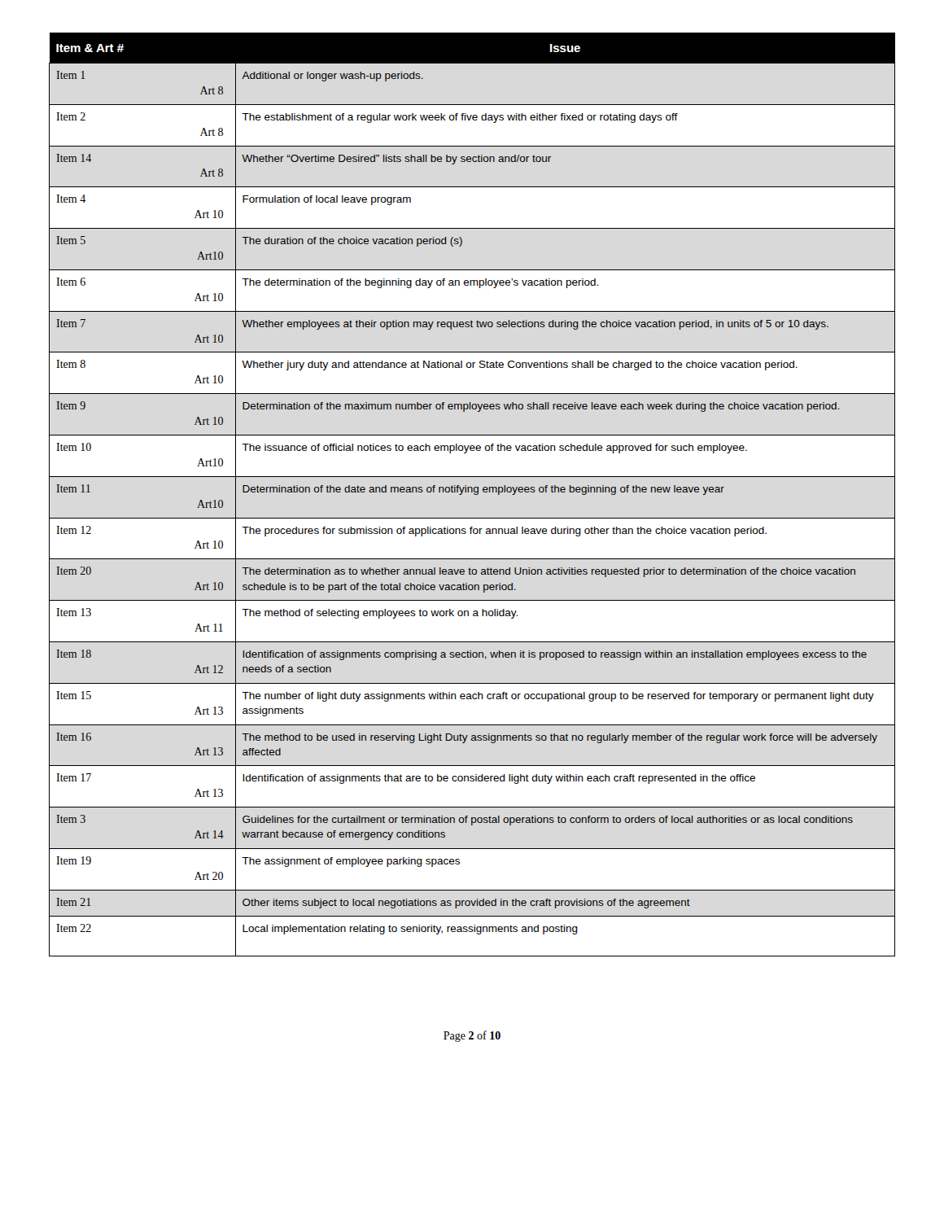| Item & Art # | Issue |
| --- | --- |
| Item 1 Art 8 | Additional or longer wash-up periods. |
| Item 2 Art 8 | The establishment of a regular work week of five days with either fixed or rotating days off |
| Item 14 Art 8 | Whether “Overtime Desired” lists shall be by section and/or tour |
| Item 4 Art 10 | Formulation of local leave program |
| Item 5 Art10 | The duration of the choice vacation period (s) |
| Item 6 Art 10 | The determination of the beginning day of an employee’s vacation period. |
| Item 7 Art 10 | Whether employees at their option may request two selections during the choice vacation period, in units of 5 or 10 days. |
| Item 8 Art 10 | Whether jury duty and attendance at National or State Conventions shall be charged to the choice vacation period. |
| Item 9 Art 10 | Determination of the maximum number of employees who shall receive leave each week during the choice vacation period. |
| Item 10 Art10 | The issuance of official notices to each employee of the vacation schedule approved for such employee. |
| Item 11 Art10 | Determination of the date and means of notifying employees of the beginning of the new leave year |
| Item 12 Art 10 | The procedures for submission of applications for annual leave during other than the choice vacation period. |
| Item 20 Art 10 | The determination as to whether annual leave to attend Union activities requested prior to determination of the choice vacation schedule is to be part of the total choice vacation period. |
| Item 13 Art 11 | The method of selecting employees to work on a holiday. |
| Item 18 Art 12 | Identification of assignments comprising a section, when it is proposed to reassign within an installation employees excess to the needs of a section |
| Item 15 Art 13 | The number of light duty assignments within each craft or occupational group to be reserved for temporary or permanent light duty assignments |
| Item 16 Art 13 | The method to be used in reserving Light Duty assignments so that no regularly member of the regular work force will be adversely affected |
| Item 17 Art 13 | Identification of assignments that are to be considered light duty within each craft represented in the office |
| Item 3 Art 14 | Guidelines for the curtailment or termination of postal operations to conform to orders of local authorities or as local conditions warrant because of emergency conditions |
| Item 19 Art 20 | The assignment of employee parking spaces |
| Item 21 | Other items subject to local negotiations as provided in the craft provisions of the agreement |
| Item 22 | Local implementation relating to seniority, reassignments and posting |
Page 2 of 10